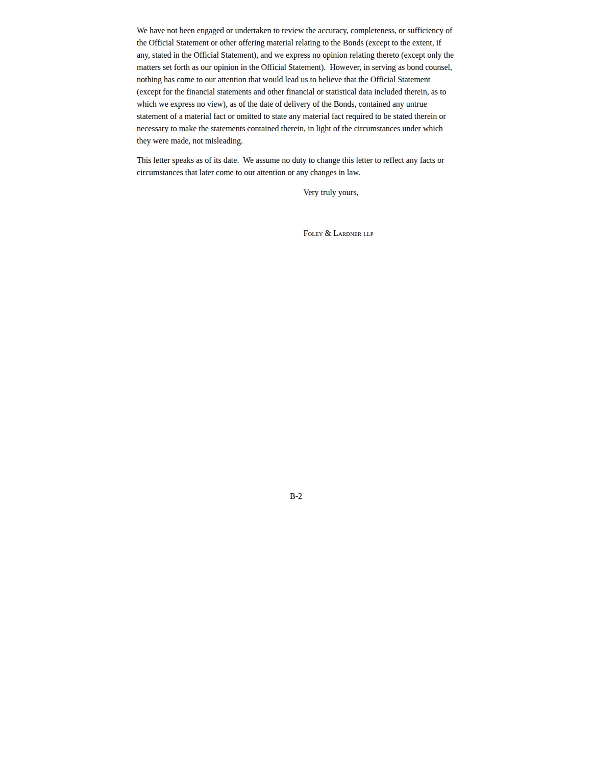We have not been engaged or undertaken to review the accuracy, completeness, or sufficiency of the Official Statement or other offering material relating to the Bonds (except to the extent, if any, stated in the Official Statement), and we express no opinion relating thereto (except only the matters set forth as our opinion in the Official Statement). However, in serving as bond counsel, nothing has come to our attention that would lead us to believe that the Official Statement (except for the financial statements and other financial or statistical data included therein, as to which we express no view), as of the date of delivery of the Bonds, contained any untrue statement of a material fact or omitted to state any material fact required to be stated therein or necessary to make the statements contained therein, in light of the circumstances under which they were made, not misleading.
This letter speaks as of its date. We assume no duty to change this letter to reflect any facts or circumstances that later come to our attention or any changes in law.
Very truly yours,
Foley & Lardner llp
B-2